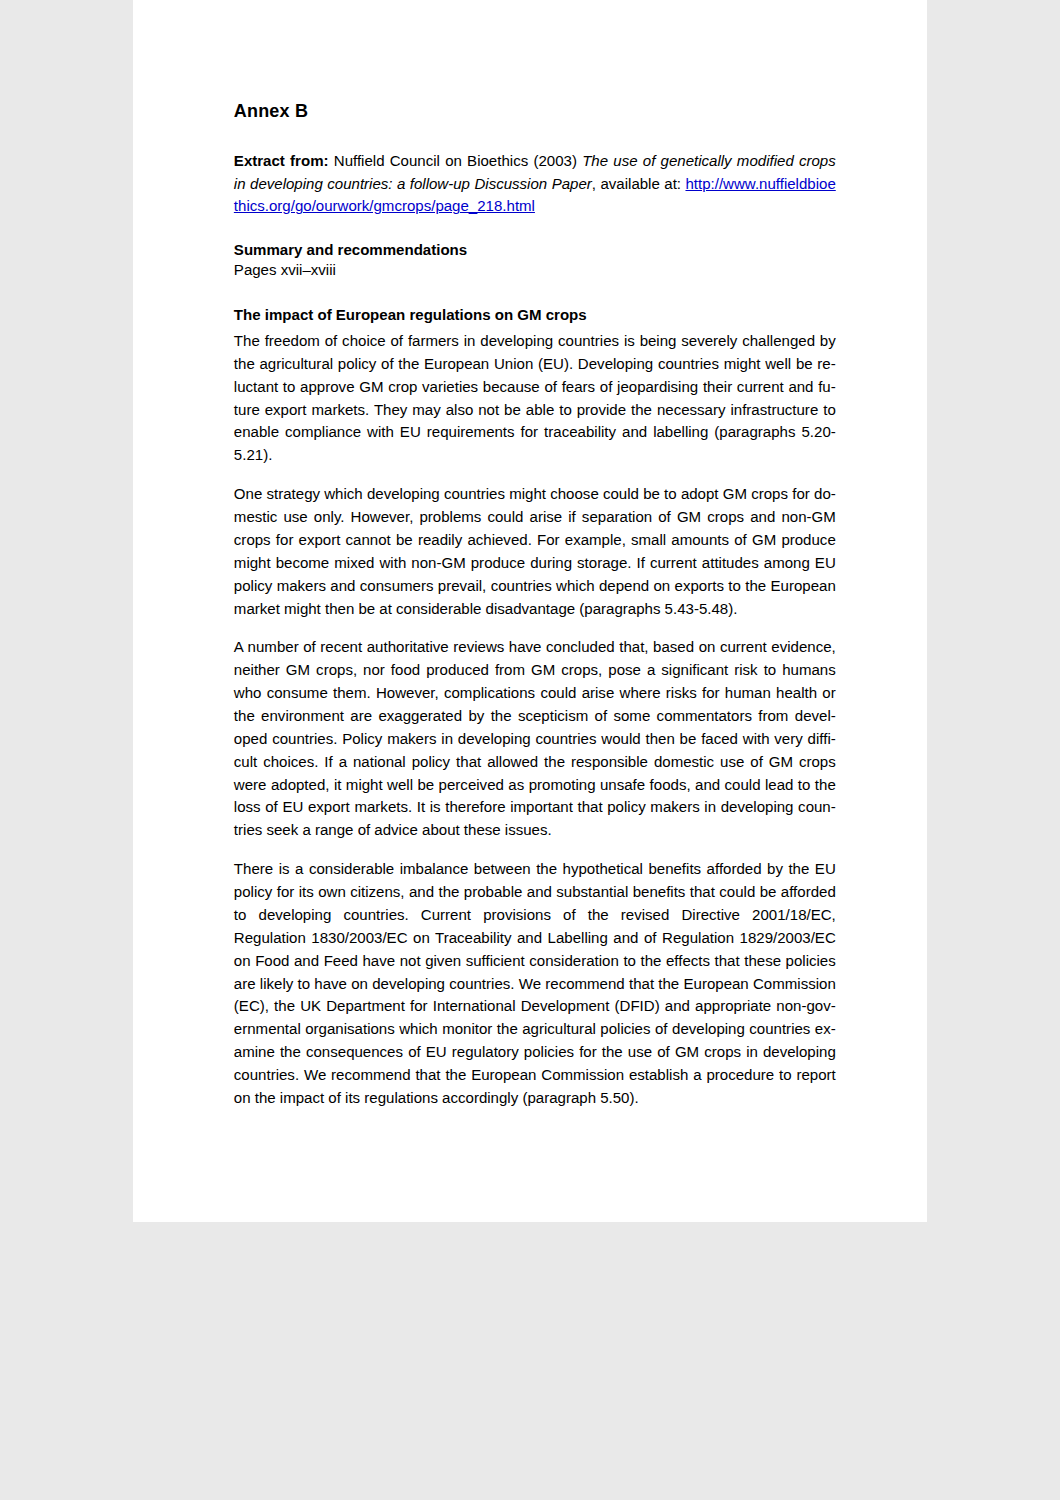Annex B
Extract from: Nuffield Council on Bioethics (2003) The use of genetically modified crops in developing countries: a follow-up Discussion Paper, available at: http://www.nuffieldbioethics.org/go/ourwork/gmcrops/page_218.html
Summary and recommendations
Pages xvii–xviii
The impact of European regulations on GM crops
The freedom of choice of farmers in developing countries is being severely challenged by the agricultural policy of the European Union (EU). Developing countries might well be reluctant to approve GM crop varieties because of fears of jeopardising their current and future export markets. They may also not be able to provide the necessary infrastructure to enable compliance with EU requirements for traceability and labelling (paragraphs 5.20-5.21).
One strategy which developing countries might choose could be to adopt GM crops for domestic use only. However, problems could arise if separation of GM crops and non-GM crops for export cannot be readily achieved. For example, small amounts of GM produce might become mixed with non-GM produce during storage. If current attitudes among EU policy makers and consumers prevail, countries which depend on exports to the European market might then be at considerable disadvantage (paragraphs 5.43-5.48).
A number of recent authoritative reviews have concluded that, based on current evidence, neither GM crops, nor food produced from GM crops, pose a significant risk to humans who consume them. However, complications could arise where risks for human health or the environment are exaggerated by the scepticism of some commentators from developed countries. Policy makers in developing countries would then be faced with very difficult choices. If a national policy that allowed the responsible domestic use of GM crops were adopted, it might well be perceived as promoting unsafe foods, and could lead to the loss of EU export markets. It is therefore important that policy makers in developing countries seek a range of advice about these issues.
There is a considerable imbalance between the hypothetical benefits afforded by the EU policy for its own citizens, and the probable and substantial benefits that could be afforded to developing countries. Current provisions of the revised Directive 2001/18/EC, Regulation 1830/2003/EC on Traceability and Labelling and of Regulation 1829/2003/EC on Food and Feed have not given sufficient consideration to the effects that these policies are likely to have on developing countries. We recommend that the European Commission (EC), the UK Department for International Development (DFID) and appropriate non-governmental organisations which monitor the agricultural policies of developing countries examine the consequences of EU regulatory policies for the use of GM crops in developing countries. We recommend that the European Commission establish a procedure to report on the impact of its regulations accordingly (paragraph 5.50).